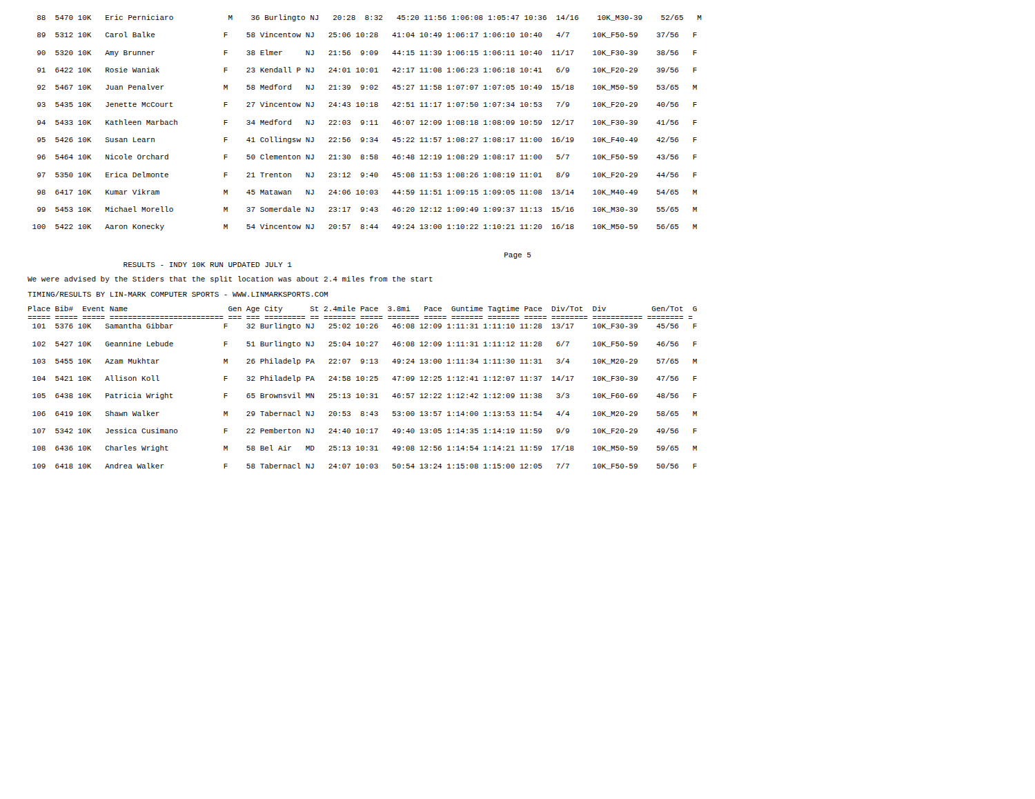88  5470 10K   Eric Perniciaro            M    36 Burlingto NJ   20:28  8:32   45:20 11:56 1:06:08 1:05:47 10:36  14/16    10K_M30-39    52/65   M

  89  5312 10K   Carol Balke               F    58 Vincentow NJ   25:06 10:28   41:04 10:49 1:06:17 1:06:10 10:40   4/7     10K_F50-59    37/56   F

  90  5320 10K   Amy Brunner               F    38 Elmer     NJ   21:56  9:09   44:15 11:39 1:06:15 1:06:11 10:40  11/17    10K_F30-39    38/56   F

  91  6422 10K   Rosie Waniak              F    23 Kendall P NJ   24:01 10:01   42:17 11:08 1:06:23 1:06:18 10:41   6/9     10K_F20-29    39/56   F

  92  5467 10K   Juan Penalver             M    58 Medford   NJ   21:39  9:02   45:27 11:58 1:07:07 1:07:05 10:49  15/18    10K_M50-59    53/65   M

  93  5435 10K   Jenette McCourt           F    27 Vincentow NJ   24:43 10:18   42:51 11:17 1:07:50 1:07:34 10:53   7/9     10K_F20-29    40/56   F

  94  5433 10K   Kathleen Marbach          F    34 Medford   NJ   22:03  9:11   46:07 12:09 1:08:18 1:08:09 10:59  12/17    10K_F30-39    41/56   F

  95  5426 10K   Susan Learn               F    41 Collingsw NJ   22:56  9:34   45:22 11:57 1:08:27 1:08:17 11:00  16/19    10K_F40-49    42/56   F

  96  5464 10K   Nicole Orchard            F    50 Clementon NJ   21:30  8:58   46:48 12:19 1:08:29 1:08:17 11:00   5/7     10K_F50-59    43/56   F

  97  5350 10K   Erica Delmonte            F    21 Trenton   NJ   23:12  9:40   45:08 11:53 1:08:26 1:08:19 11:01   8/9     10K_F20-29    44/56   F

  98  6417 10K   Kumar Vikram              M    45 Matawan   NJ   24:06 10:03   44:59 11:51 1:09:15 1:09:05 11:08  13/14    10K_M40-49    54/65   M

  99  5453 10K   Michael Morello           M    37 Somerdale NJ   23:17  9:43   46:20 12:12 1:09:49 1:09:37 11:13  15/16    10K_M30-39    55/65   M

 100  5422 10K   Aaron Konecky             M    54 Vincentow NJ   20:57  8:44   49:24 13:00 1:10:22 1:10:21 11:20  16/18    10K_M50-59    56/65   M
Page 5
                     RESULTS - INDY 10K RUN UPDATED JULY 1
We were advised by the Stiders that the split location was about 2.4 miles from the start
TIMING/RESULTS BY LIN-MARK COMPUTER SPORTS - WWW.LINMARKSPORTS.COM
Place Bib#  Event Name                      Gen Age City      St 2.4mile Pace  3.8mi   Pace  Guntime Tagtime Pace  Div/Tot  Div          Gen/Tot  G
===== ===== ===== ========================= === === ========= == ======= ===== ======= ===== ======= ======= ===== ======== =========== ======== =
 101  5376 10K   Samantha Gibbar           F    32 Burlingto NJ   25:02 10:26   46:08 12:09 1:11:31 1:11:10 11:28  13/17    10K_F30-39    45/56   F

 102  5427 10K   Geannine Lebude           F    51 Burlingto NJ   25:04 10:27   46:08 12:09 1:11:31 1:11:12 11:28   6/7     10K_F50-59    46/56   F

 103  5455 10K   Azam Mukhtar              M    26 Philadelp PA   22:07  9:13   49:24 13:00 1:11:34 1:11:30 11:31   3/4     10K_M20-29    57/65   M

 104  5421 10K   Allison Koll              F    32 Philadelp PA   24:58 10:25   47:09 12:25 1:12:41 1:12:07 11:37  14/17    10K_F30-39    47/56   F

 105  6438 10K   Patricia Wright           F    65 Brownsvil MN   25:13 10:31   46:57 12:22 1:12:42 1:12:09 11:38   3/3     10K_F60-69    48/56   F

 106  6419 10K   Shawn Walker              M    29 Tabernacl NJ   20:53  8:43   53:00 13:57 1:14:00 1:13:53 11:54   4/4     10K_M20-29    58/65   M

 107  5342 10K   Jessica Cusimano          F    22 Pemberton NJ   24:40 10:17   49:40 13:05 1:14:35 1:14:19 11:59   9/9     10K_F20-29    49/56   F

 108  6436 10K   Charles Wright            M    58 Bel Air   MD   25:13 10:31   49:08 12:56 1:14:54 1:14:21 11:59  17/18    10K_M50-59    59/65   M

 109  6418 10K   Andrea Walker             F    58 Tabernacl NJ   24:07 10:03   50:54 13:24 1:15:08 1:15:00 12:05   7/7     10K_F50-59    50/56   F